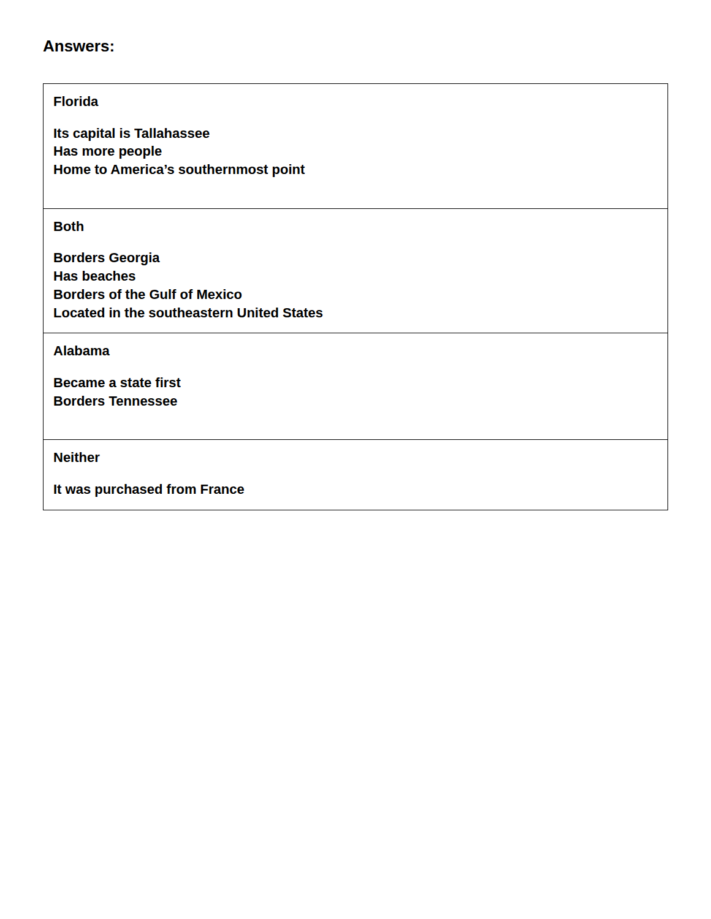Answers:
| Florida Its capital is Tallahassee Has more people Home to America’s southernmost point |
| Both Borders Georgia Has beaches Borders of the Gulf of Mexico Located in the southeastern United States |
| Alabama Became a state first Borders Tennessee |
| Neither It was purchased from France |